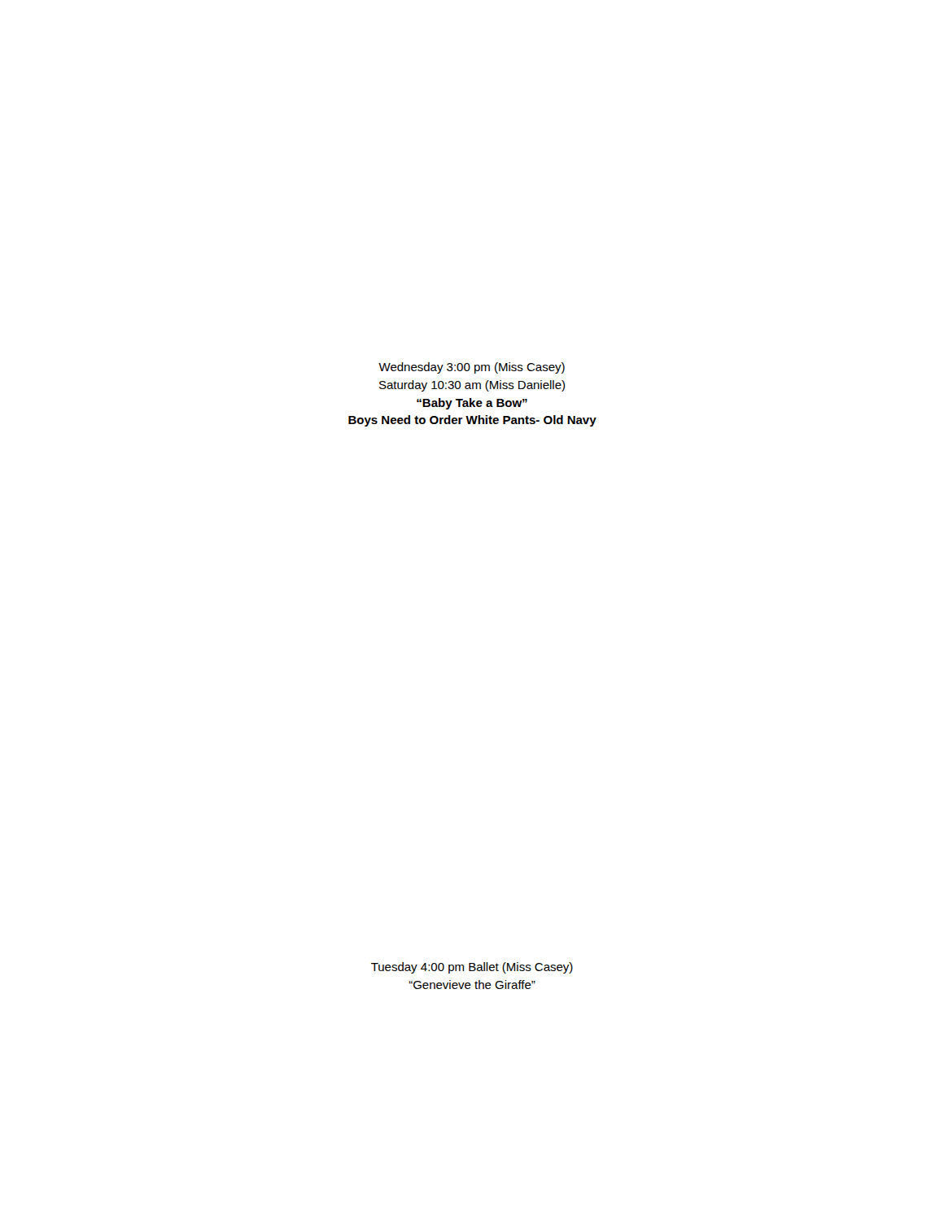Wednesday 3:00 pm (Miss Casey)
Saturday 10:30 am (Miss Danielle)
“Baby Take a Bow”
Boys Need to Order White Pants- Old Navy
Tuesday 4:00 pm Ballet (Miss Casey)
“Genevieve the Giraffe”